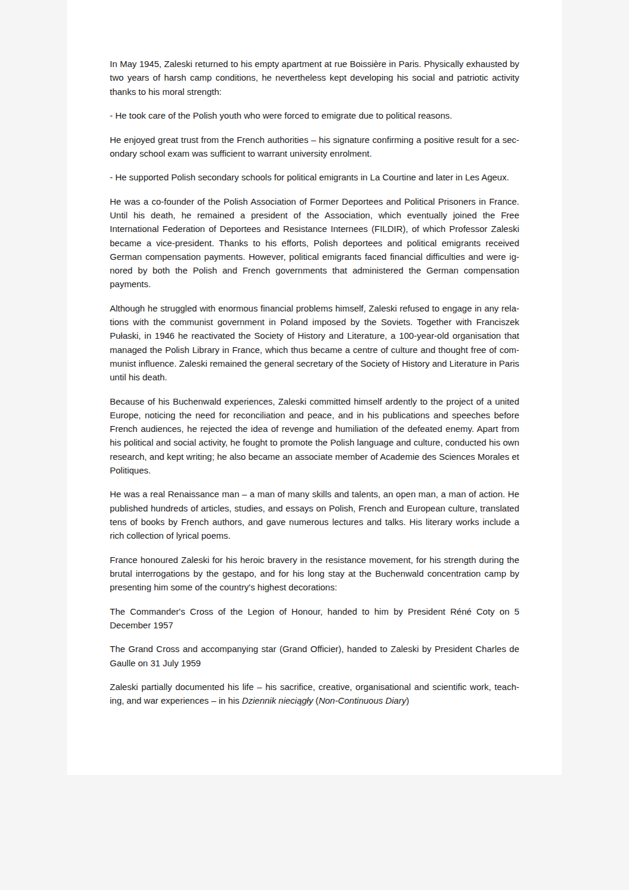In May 1945, Zaleski returned to his empty apartment at rue Boissière in Paris. Physically exhausted by two years of harsh camp conditions, he nevertheless kept developing his social and patriotic activity thanks to his moral strength:
- He took care of the Polish youth who were forced to emigrate due to political reasons.
He enjoyed great trust from the French authorities – his signature confirming a positive result for a secondary school exam was sufficient to warrant university enrolment.
- He supported Polish secondary schools for political emigrants in La Courtine and later in Les Ageux.
He was a co-founder of the Polish Association of Former Deportees and Political Prisoners in France. Until his death, he remained a president of the Association, which eventually joined the Free International Federation of Deportees and Resistance Internees (FILDIR), of which Professor Zaleski became a vice-president. Thanks to his efforts, Polish deportees and political emigrants received German compensation payments. However, political emigrants faced financial difficulties and were ignored by both the Polish and French governments that administered the German compensation payments.
Although he struggled with enormous financial problems himself, Zaleski refused to engage in any relations with the communist government in Poland imposed by the Soviets. Together with Franciszek Pułaski, in 1946 he reactivated the Society of History and Literature, a 100-year-old organisation that managed the Polish Library in France, which thus became a centre of culture and thought free of communist influence. Zaleski remained the general secretary of the Society of History and Literature in Paris until his death.
Because of his Buchenwald experiences, Zaleski committed himself ardently to the project of a united Europe, noticing the need for reconciliation and peace, and in his publications and speeches before French audiences, he rejected the idea of revenge and humiliation of the defeated enemy. Apart from his political and social activity, he fought to promote the Polish language and culture, conducted his own research, and kept writing; he also became an associate member of Academie des Sciences Morales et Politiques.
He was a real Renaissance man – a man of many skills and talents, an open man, a man of action. He published hundreds of articles, studies, and essays on Polish, French and European culture, translated tens of books by French authors, and gave numerous lectures and talks. His literary works include a rich collection of lyrical poems.
France honoured Zaleski for his heroic bravery in the resistance movement, for his strength during the brutal interrogations by the gestapo, and for his long stay at the Buchenwald concentration camp by presenting him some of the country's highest decorations:
The Commander's Cross of the Legion of Honour, handed to him by President Réné Coty on 5 December 1957
The Grand Cross and accompanying star (Grand Officier), handed to Zaleski by President Charles de Gaulle on 31 July 1959
Zaleski partially documented his life – his sacrifice, creative, organisational and scientific work, teaching, and war experiences – in his Dziennik nieciągły (Non-Continuous Diary)